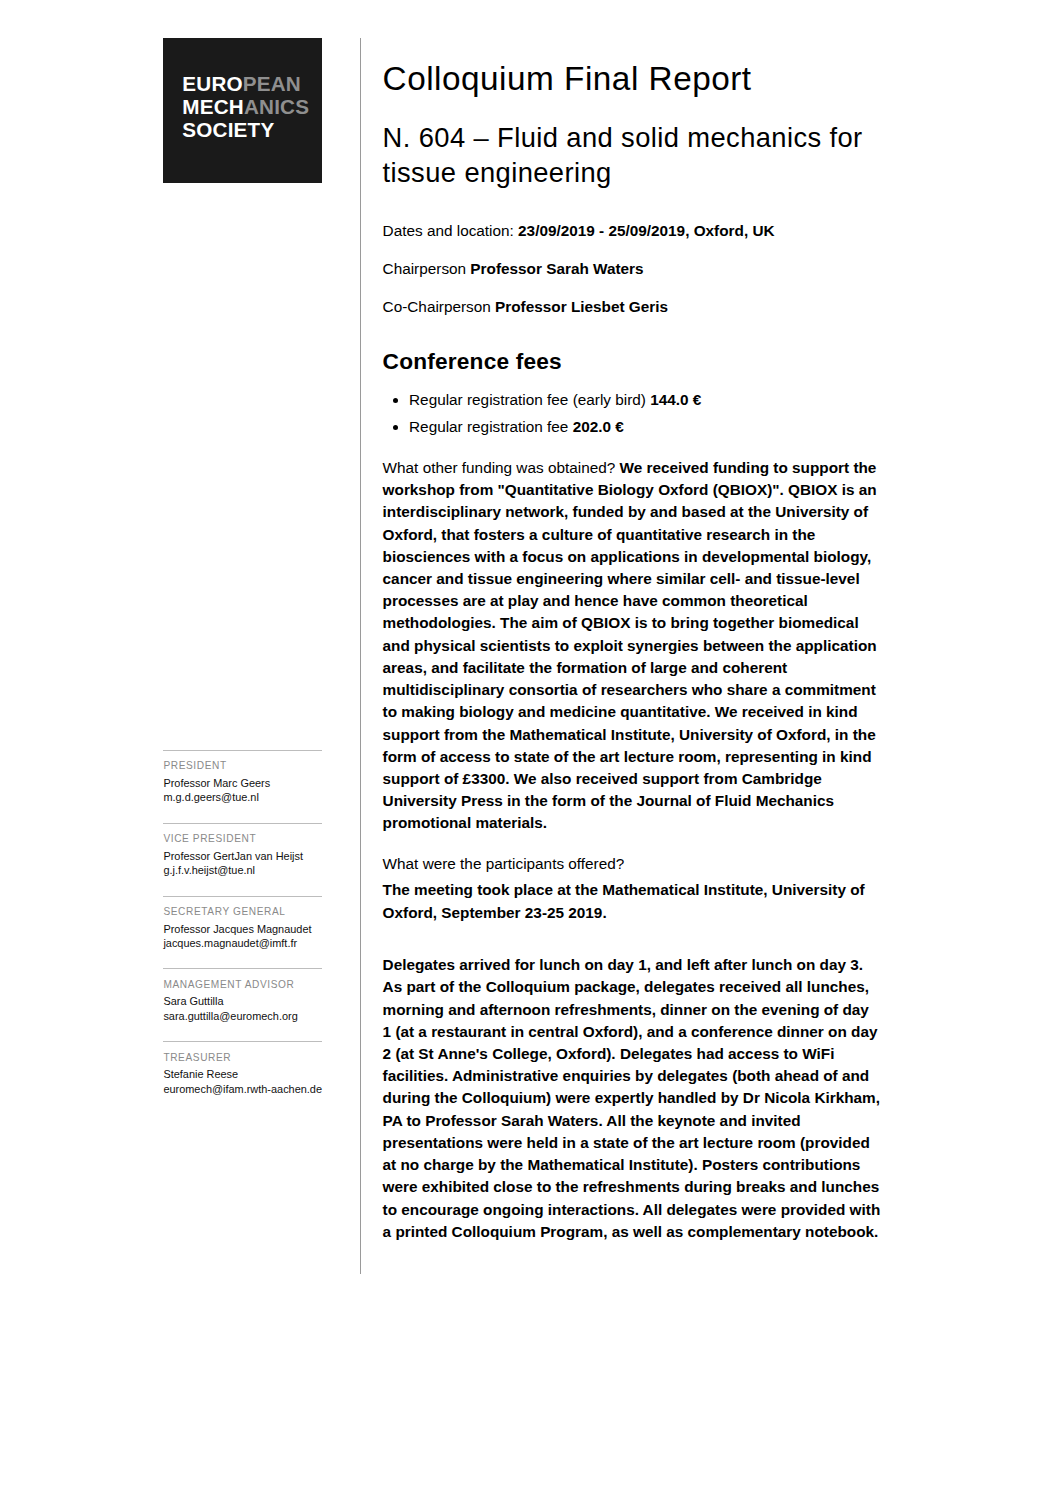EUROPEAN
MECHANICS
SOCIETY
President
Professor Marc Geers
m.g.d.geers@tue.nl
Vice President
Professor GertJan van Heijst
g.j.f.v.heijst@tue.nl
Secretary General
Professor Jacques Magnaudet
jacques.magnaudet@imft.fr
Management Advisor
Sara Guttilla
sara.guttilla@euromech.org
Treasurer
Stefanie Reese
euromech@ifam.rwth-aachen.de
Colloquium Final Report
N. 604 – Fluid and solid mechanics for tissue engineering
Dates and location: 23/09/2019 - 25/09/2019, Oxford, UK
Chairperson Professor Sarah Waters
Co-Chairperson Professor Liesbet Geris
Conference fees
Regular registration fee (early bird) 144.0 €
Regular registration fee 202.0 €
What other funding was obtained? We received funding to support the workshop from "Quantitative Biology Oxford (QBIOX)". QBIOX is an interdisciplinary network, funded by and based at the University of Oxford, that fosters a culture of quantitative research in the biosciences with a focus on applications in developmental biology, cancer and tissue engineering where similar cell- and tissue-level processes are at play and hence have common theoretical methodologies. The aim of QBIOX is to bring together biomedical and physical scientists to exploit synergies between the application areas, and facilitate the formation of large and coherent multidisciplinary consortia of researchers who share a commitment to making biology and medicine quantitative. We received in kind support from the Mathematical Institute, University of Oxford, in the form of access to state of the art lecture room, representing in kind support of £3300. We also received support from Cambridge University Press in the form of the Journal of Fluid Mechanics promotional materials.
What were the participants offered?
The meeting took place at the Mathematical Institute, University of Oxford, September 23-25 2019.
Delegates arrived for lunch on day 1, and left after lunch on day 3. As part of the Colloquium package, delegates received all lunches, morning and afternoon refreshments, dinner on the evening of day 1 (at a restaurant in central Oxford), and a conference dinner on day 2 (at St Anne's College, Oxford). Delegates had access to WiFi facilities. Administrative enquiries by delegates (both ahead of and during the Colloquium) were expertly handled by Dr Nicola Kirkham, PA to Professor Sarah Waters. All the keynote and invited presentations were held in a state of the art lecture room (provided at no charge by the Mathematical Institute). Posters contributions were exhibited close to the refreshments during breaks and lunches to encourage ongoing interactions. All delegates were provided with a printed Colloquium Program, as well as complementary notebook.